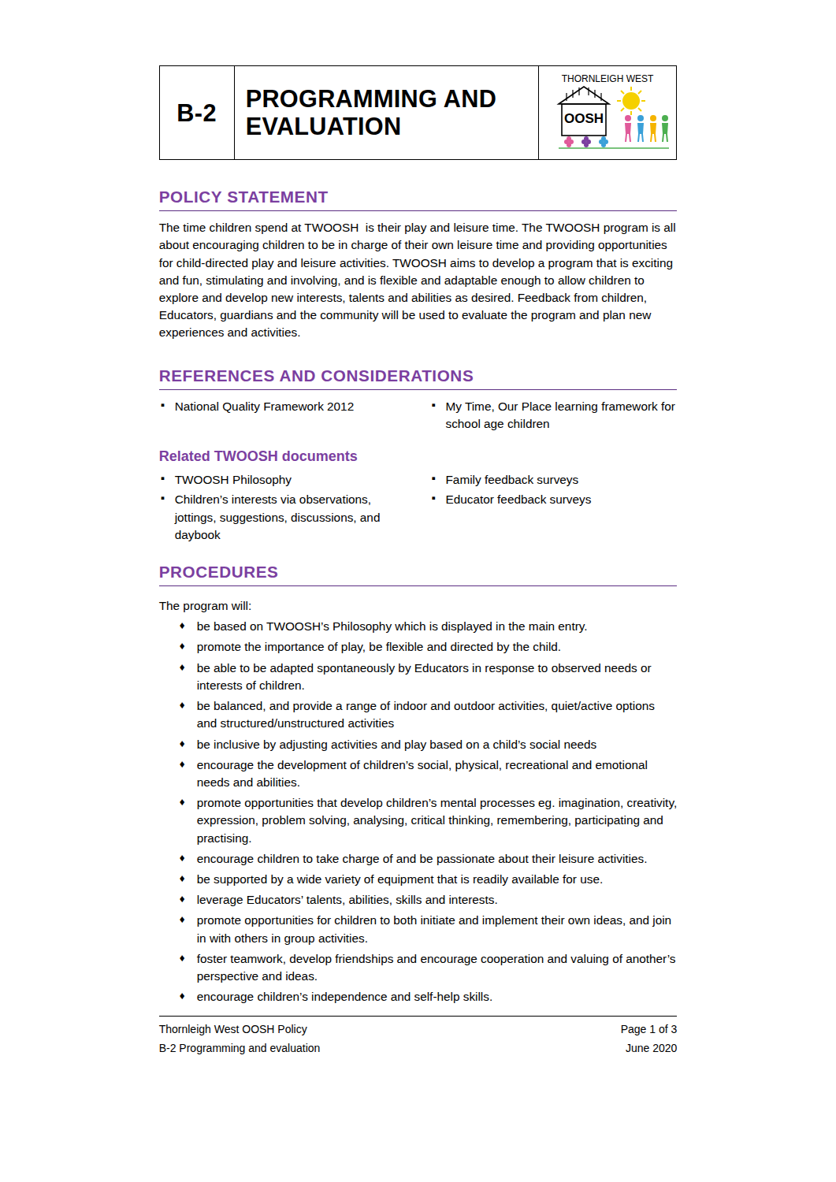B-2
PROGRAMMING AND
EVALUATION
THORNLEIGH WEST OOSH
POLICY STATEMENT
The time children spend at TWOOSH is their play and leisure time. The TWOOSH program is all about encouraging children to be in charge of their own leisure time and providing opportunities for child-directed play and leisure activities. TWOOSH aims to develop a program that is exciting and fun, stimulating and involving, and is flexible and adaptable enough to allow children to explore and develop new interests, talents and abilities as desired. Feedback from children, Educators, guardians and the community will be used to evaluate the program and plan new experiences and activities.
REFERENCES AND CONSIDERATIONS
National Quality Framework 2012
My Time, Our Place learning framework for school age children
Related TWOOSH documents
TWOOSH Philosophy
Children’s interests via observations, jottings, suggestions, discussions, and daybook
Family feedback surveys
Educator feedback surveys
PROCEDURES
The program will:
be based on TWOOSH’s Philosophy which is displayed in the main entry.
promote the importance of play, be flexible and directed by the child.
be able to be adapted spontaneously by Educators in response to observed needs or interests of children.
be balanced, and provide a range of indoor and outdoor activities, quiet/active options and structured/unstructured activities
be inclusive by adjusting activities and play based on a child’s social needs
encourage the development of children’s social, physical, recreational and emotional needs and abilities.
promote opportunities that develop children’s mental processes eg. imagination, creativity, expression, problem solving, analysing, critical thinking, remembering, participating and practising.
encourage children to take charge of and be passionate about their leisure activities.
be supported by a wide variety of equipment that is readily available for use.
leverage Educators’ talents, abilities, skills and interests.
promote opportunities for children to both initiate and implement their own ideas, and join in with others in group activities.
foster teamwork, develop friendships and encourage cooperation and valuing of another’s perspective and ideas.
encourage children’s independence and self-help skills.
Thornleigh West OOSH Policy Page 1 of 3
B-2 Programming and evaluation June 2020